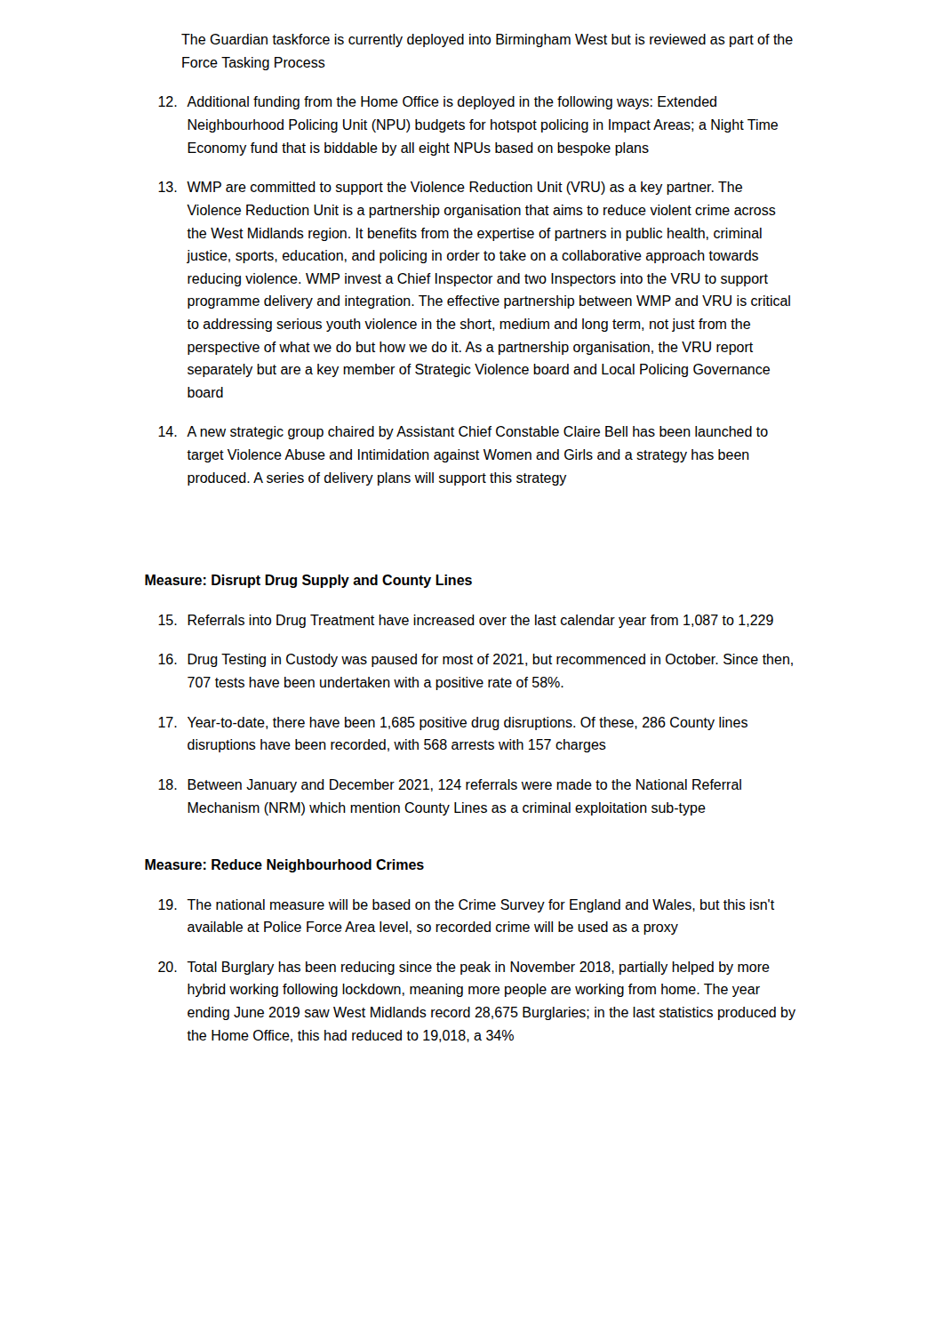The Guardian taskforce is currently deployed into Birmingham West but is reviewed as part of the Force Tasking Process
Additional funding from the Home Office is deployed in the following ways: Extended Neighbourhood Policing Unit (NPU) budgets for hotspot policing in Impact Areas; a Night Time Economy fund that is biddable by all eight NPUs based on bespoke plans
WMP are committed to support the Violence Reduction Unit (VRU) as a key partner. The Violence Reduction Unit is a partnership organisation that aims to reduce violent crime across the West Midlands region. It benefits from the expertise of partners in public health, criminal justice, sports, education, and policing in order to take on a collaborative approach towards reducing violence. WMP invest a Chief Inspector and two Inspectors into the VRU to support programme delivery and integration. The effective partnership between WMP and VRU is critical to addressing serious youth violence in the short, medium and long term, not just from the perspective of what we do but how we do it. As a partnership organisation, the VRU report separately but are a key member of Strategic Violence board and Local Policing Governance board
A new strategic group chaired by Assistant Chief Constable Claire Bell has been launched to target Violence Abuse and Intimidation against Women and Girls and a strategy has been produced. A series of delivery plans will support this strategy
Measure: Disrupt Drug Supply and County Lines
Referrals into Drug Treatment have increased over the last calendar year from 1,087 to 1,229
Drug Testing in Custody was paused for most of 2021, but recommenced in October. Since then, 707 tests have been undertaken with a positive rate of 58%.
Year-to-date, there have been 1,685 positive drug disruptions. Of these, 286 County lines disruptions have been recorded, with 568 arrests with 157 charges
Between January and December 2021, 124 referrals were made to the National Referral Mechanism (NRM) which mention County Lines as a criminal exploitation sub-type
Measure: Reduce Neighbourhood Crimes
The national measure will be based on the Crime Survey for England and Wales, but this isn't available at Police Force Area level, so recorded crime will be used as a proxy
Total Burglary has been reducing since the peak in November 2018, partially helped by more hybrid working following lockdown, meaning more people are working from home. The year ending June 2019 saw West Midlands record 28,675 Burglaries; in the last statistics produced by the Home Office, this had reduced to 19,018, a 34%